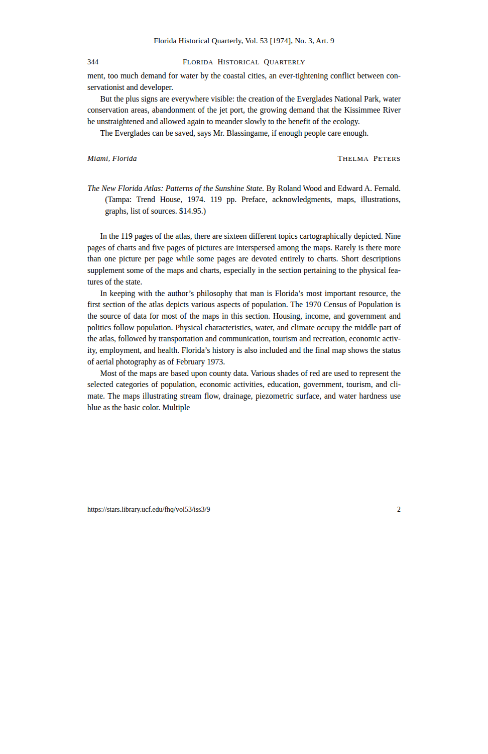Florida Historical Quarterly, Vol. 53 [1974], No. 3, Art. 9
344
FLORIDA HISTORICAL QUARTERLY
ment, too much demand for water by the coastal cities, an ever-tightening conflict between conservationist and developer.
But the plus signs are everywhere visible: the creation of the Everglades National Park, water conservation areas, abandonment of the jet port, the growing demand that the Kissimmee River be unstraightened and allowed again to meander slowly to the benefit of the ecology.
The Everglades can be saved, says Mr. Blassingame, if enough people care enough.
Miami, Florida THELMA PETERS
The New Florida Atlas: Patterns of the Sunshine State. By Roland Wood and Edward A. Fernald. (Tampa: Trend House, 1974. 119 pp. Preface, acknowledgments, maps, illustrations, graphs, list of sources. $14.95.)
In the 119 pages of the atlas, there are sixteen different topics cartographically depicted. Nine pages of charts and five pages of pictures are interspersed among the maps. Rarely is there more than one picture per page while some pages are devoted entirely to charts. Short descriptions supplement some of the maps and charts, especially in the section pertaining to the physical features of the state.
In keeping with the author’s philosophy that man is Florida’s most important resource, the first section of the atlas depicts various aspects of population. The 1970 Census of Population is the source of data for most of the maps in this section. Housing, income, and government and politics follow population. Physical characteristics, water, and climate occupy the middle part of the atlas, followed by transportation and communication, tourism and recreation, economic activity, employment, and health. Florida’s history is also included and the final map shows the status of aerial photography as of February 1973.
Most of the maps are based upon county data. Various shades of red are used to represent the selected categories of population, economic activities, education, government, tourism, and climate. The maps illustrating stream flow, drainage, piezometric surface, and water hardness use blue as the basic color. Multiple
https://stars.library.ucf.edu/fhq/vol53/iss3/9 2